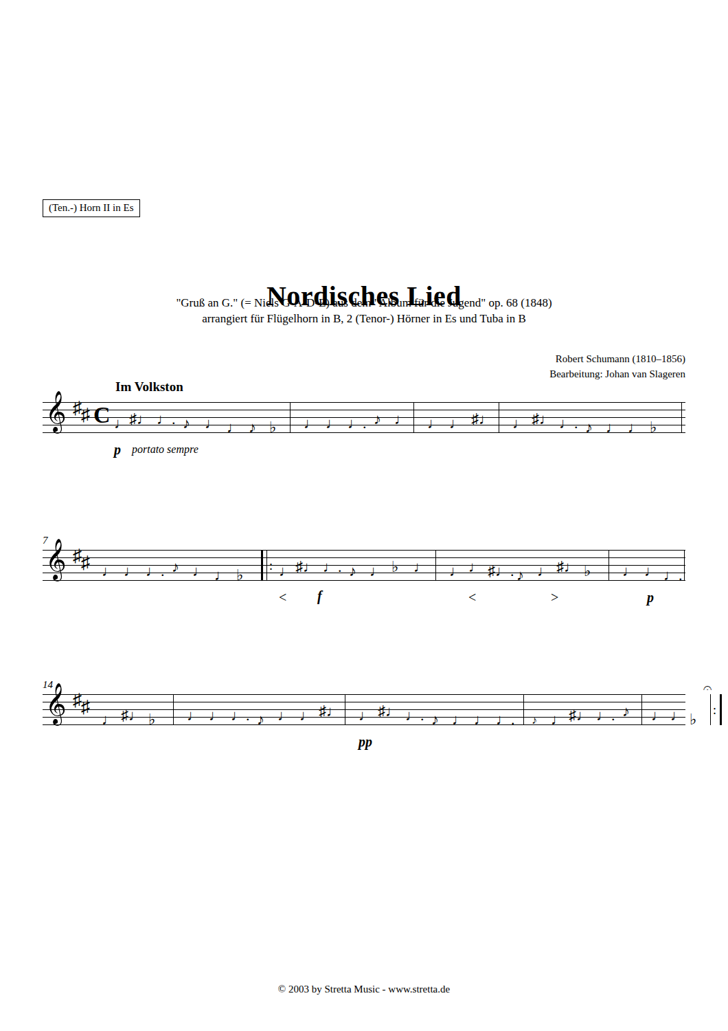(Ten.-) Horn II in Es
Nordisches Lied
"Gruß an G." (= Niels G-A-D-E) aus dem "Album für die Jugend" op. 68 (1848)
arrangiert für Flügelhorn in B, 2 (Tenor-) Hörner in Es und Tuba in B
Robert Schumann (1810–1856)
Bearbeitung: Johan van Slageren
Im Volkston
𝄞 ♯ ♯ C ♩ ♯♩ ♩. ♪ ♩ ♩ ♪ ♭
♩ ♩ ♩. ♪ ♩
♩ ♩ ♯♩
♩ ♯♩ ♩. ♪ ♩ ♩ ♭
p portato sempre
7
𝄞 ♯ ♯ ♩ ♩ ♩. ♪ ♩ ♩ ♭
: ♩ ♯♩ ♩. ♪ ♩ ♭ ♩
♩ ♩ ♯♩. ♪ ♩ ♯♩ ♭
♩ ♩ ♩.
< f < > p
14
𝄞 ♯ ♯ ♩ ♯♩ ♭
♩ ♩ ♩. ♪ ♩ ♩ ♯♩
♩ ♯♩ ♩. ♪ ♩ ♩ ♩.
♪ ♩ ♯♩ ♩. ♪
♩ ♩ ♭ 𝄐
:
pp
© 2003 by Stretta Music - www.stretta.de